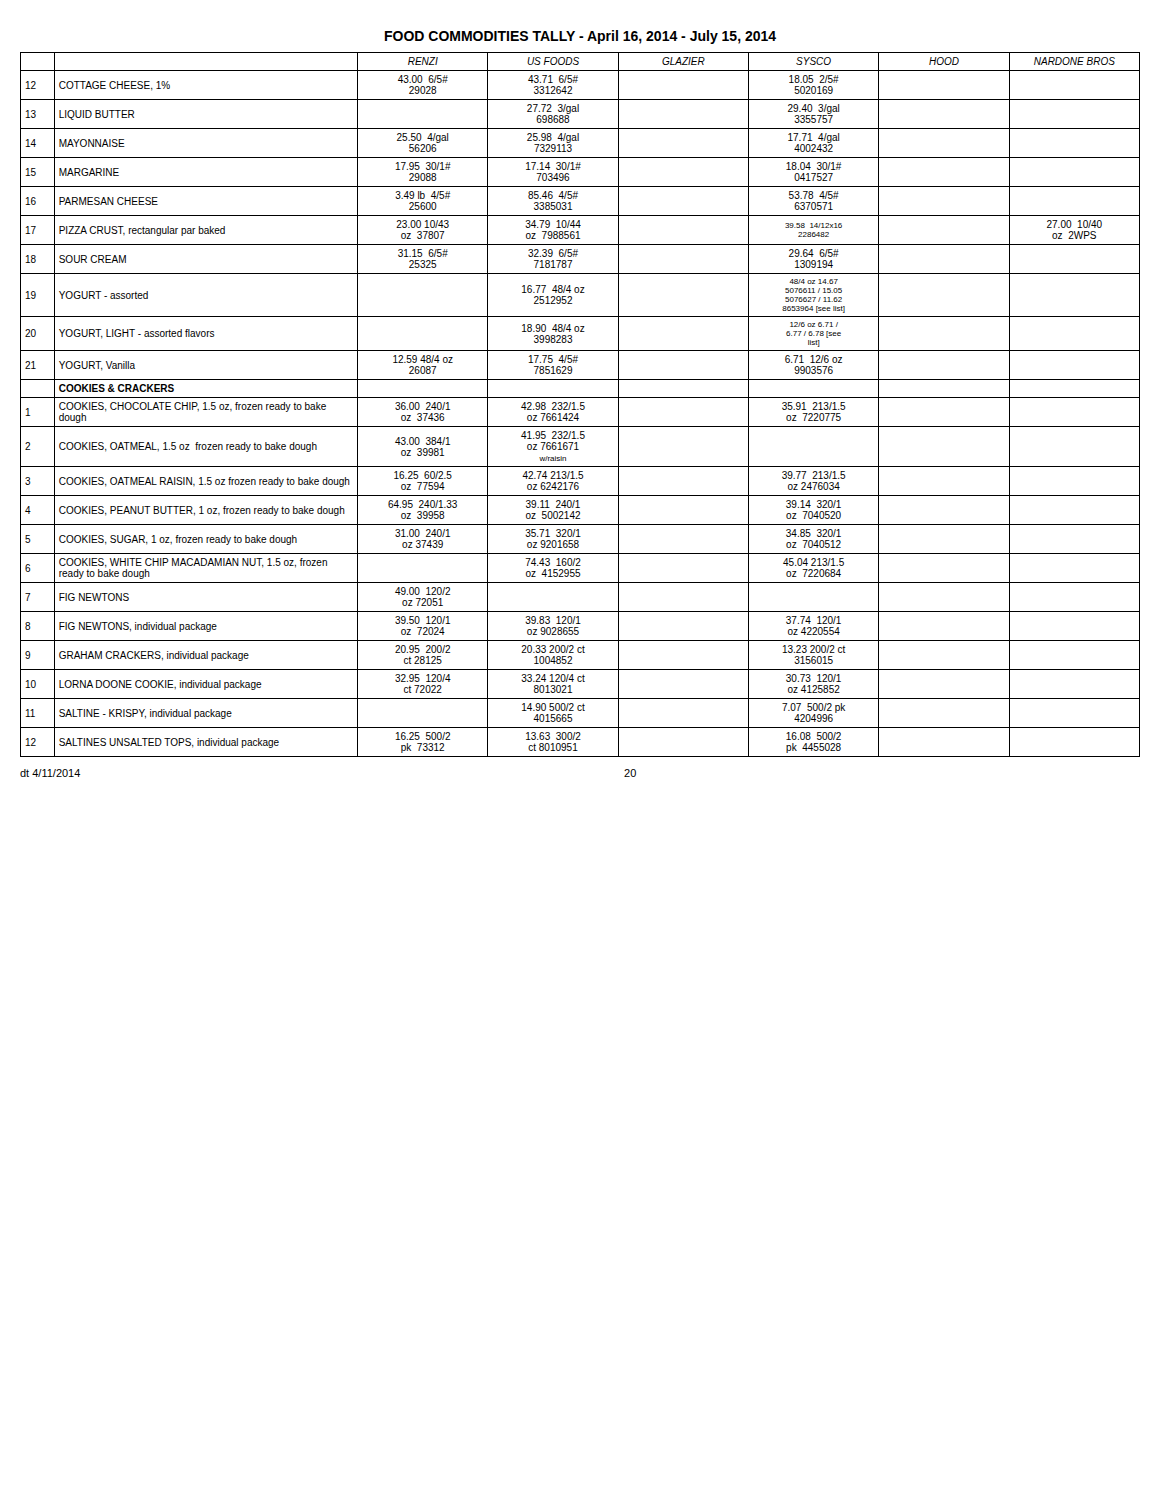FOOD COMMODITIES TALLY - April 16, 2014 - July 15, 2014
| | | RENZI | US FOODS | GLAZIER | SYSCO | HOOD | NARDONE BROS |
| --- | --- | --- | --- | --- | --- | --- | --- |
| 12 | COTTAGE CHEESE, 1% | 43.00 6/5# 29028 | 43.71 6/5# 3312642 | | 18.05 2/5# 5020169 | | |
| 13 | LIQUID BUTTER | | 27.72 3/gal 698688 | | 29.40 3/gal 3355757 | | |
| 14 | MAYONNAISE | 25.50 4/gal 56206 | 25.98 4/gal 7329113 | | 17.71 4/gal 4002432 | | |
| 15 | MARGARINE | 17.95 30/1# 29088 | 17.14 30/1# 703496 | | 18.04 30/1# 0417527 | | |
| 16 | PARMESAN CHEESE | 3.49 lb 4/5# 25600 | 85.46 4/5# 3385031 | | 53.78 4/5# 6370571 | | |
| 17 | PIZZA CRUST, rectangular par baked | 23.00 10/43 oz 37807 | 34.79 10/44 oz 7988561 | | 39.58 14/12x16 2286482 | | 27.00 10/40 oz 2WPS |
| 18 | SOUR CREAM | 31.15 6/5# 25325 | 32.39 6/5# 7181787 | | 29.64 6/5# 1309194 | | |
| 19 | YOGURT - assorted | | 16.77 48/4 oz 2512952 | | 48/4 oz 14.67 5076611 / 15.05 5076627 / 11.62 8653964 [see list] | | |
| 20 | YOGURT, LIGHT - assorted flavors | | 18.90 48/4 oz 3998283 | | 12/6 oz 6.71 / 6.77 / 6.78 [see list] | | |
| 21 | YOGURT, Vanilla | 12.59 48/4 oz 26087 | 17.75 4/5# 7851629 | | 6.71 12/6 oz 9903576 | | |
| | COOKIES & CRACKERS | | | | | | |
| 1 | COOKIES, CHOCOLATE CHIP, 1.5 oz, frozen ready to bake dough | 36.00 240/1 oz 37436 | 42.98 232/1.5 oz 7661424 | | 35.91 213/1.5 oz 7220775 | | |
| 2 | COOKIES, OATMEAL, 1.5 oz frozen ready to bake dough | 43.00 384/1 oz 39981 | 41.95 232/1.5 oz 7661671 w/raisin | | | | |
| 3 | COOKIES, OATMEAL RAISIN, 1.5 oz frozen ready to bake dough | 16.25 60/2.5 oz 77594 | 42.74 213/1.5 oz 6242176 | | 39.77 213/1.5 oz 2476034 | | |
| 4 | COOKIES, PEANUT BUTTER, 1 oz, frozen ready to bake dough | 64.95 240/1.33 oz 39958 | 39.11 240/1 oz 5002142 | | 39.14 320/1 oz 7040520 | | |
| 5 | COOKIES, SUGAR, 1 oz, frozen ready to bake dough | 31.00 240/1 oz 37439 | 35.71 320/1 oz 9201658 | | 34.85 320/1 oz 7040512 | | |
| 6 | COOKIES, WHITE CHIP MACADAMIAN NUT, 1.5 oz, frozen ready to bake dough | | 74.43 160/2 oz 4152955 | | 45.04 213/1.5 oz 7220684 | | |
| 7 | FIG NEWTONS | 49.00 120/2 oz 72051 | | | | | |
| 8 | FIG NEWTONS, individual package | 39.50 120/1 oz 72024 | 39.83 120/1 oz 9028655 | | 37.74 120/1 oz 4220554 | | |
| 9 | GRAHAM CRACKERS, individual package | 20.95 200/2 ct 28125 | 20.33 200/2 ct 1004852 | | 13.23 200/2 ct 3156015 | | |
| 10 | LORNA DOONE COOKIE, individual package | 32.95 120/4 ct 72022 | 33.24 120/4 ct 8013021 | | 30.73 120/1 oz 4125852 | | |
| 11 | SALTINE - KRISPY, individual package | | 14.90 500/2 ct 4015665 | | 7.07 500/2 pk 4204996 | | |
| 12 | SALTINES UNSALTED TOPS, individual package | 16.25 500/2 pk 73312 | 13.63 300/2 ct 8010951 | | 16.08 500/2 pk 4455028 | | |
dt 4/11/2014 20